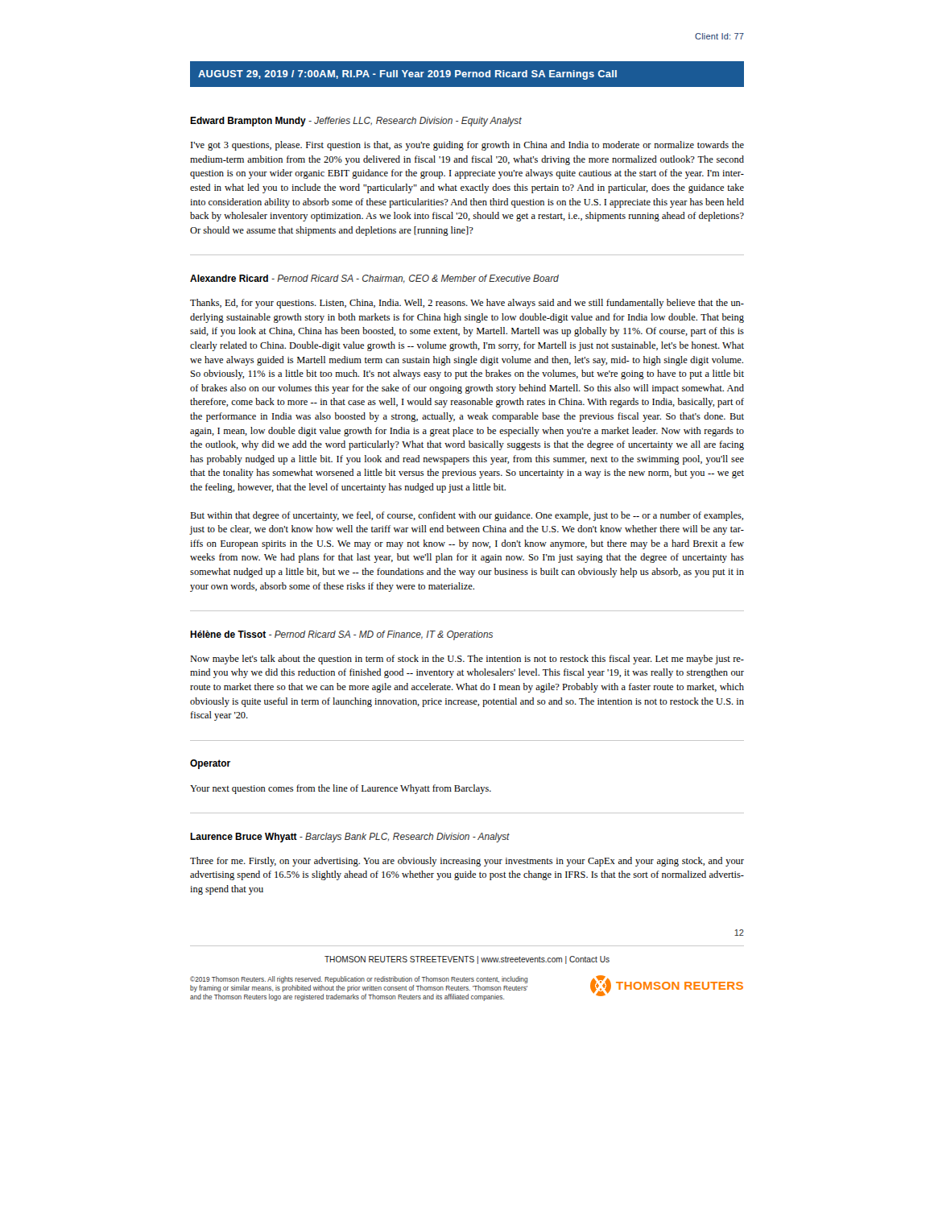Client Id: 77
AUGUST 29, 2019 / 7:00AM, RI.PA - Full Year 2019 Pernod Ricard SA Earnings Call
Edward Brampton Mundy - Jefferies LLC, Research Division - Equity Analyst
I've got 3 questions, please. First question is that, as you're guiding for growth in China and India to moderate or normalize towards the medium-term ambition from the 20% you delivered in fiscal '19 and fiscal '20, what's driving the more normalized outlook? The second question is on your wider organic EBIT guidance for the group. I appreciate you're always quite cautious at the start of the year. I'm interested in what led you to include the word "particularly" and what exactly does this pertain to? And in particular, does the guidance take into consideration ability to absorb some of these particularities? And then third question is on the U.S. I appreciate this year has been held back by wholesaler inventory optimization. As we look into fiscal '20, should we get a restart, i.e., shipments running ahead of depletions? Or should we assume that shipments and depletions are [running line]?
Alexandre Ricard - Pernod Ricard SA - Chairman, CEO & Member of Executive Board
Thanks, Ed, for your questions. Listen, China, India. Well, 2 reasons. We have always said and we still fundamentally believe that the underlying sustainable growth story in both markets is for China high single to low double-digit value and for India low double. That being said, if you look at China, China has been boosted, to some extent, by Martell. Martell was up globally by 11%. Of course, part of this is clearly related to China. Double-digit value growth is -- volume growth, I'm sorry, for Martell is just not sustainable, let's be honest. What we have always guided is Martell medium term can sustain high single digit volume and then, let's say, mid- to high single digit volume. So obviously, 11% is a little bit too much. It's not always easy to put the brakes on the volumes, but we're going to have to put a little bit of brakes also on our volumes this year for the sake of our ongoing growth story behind Martell. So this also will impact somewhat. And therefore, come back to more -- in that case as well, I would say reasonable growth rates in China. With regards to India, basically, part of the performance in India was also boosted by a strong, actually, a weak comparable base the previous fiscal year. So that's done. But again, I mean, low double digit value growth for India is a great place to be especially when you're a market leader. Now with regards to the outlook, why did we add the word particularly? What that word basically suggests is that the degree of uncertainty we all are facing has probably nudged up a little bit. If you look and read newspapers this year, from this summer, next to the swimming pool, you'll see that the tonality has somewhat worsened a little bit versus the previous years. So uncertainty in a way is the new norm, but you -- we get the feeling, however, that the level of uncertainty has nudged up just a little bit.
But within that degree of uncertainty, we feel, of course, confident with our guidance. One example, just to be -- or a number of examples, just to be clear, we don't know how well the tariff war will end between China and the U.S. We don't know whether there will be any tariffs on European spirits in the U.S. We may or may not know -- by now, I don't know anymore, but there may be a hard Brexit a few weeks from now. We had plans for that last year, but we'll plan for it again now. So I'm just saying that the degree of uncertainty has somewhat nudged up a little bit, but we -- the foundations and the way our business is built can obviously help us absorb, as you put it in your own words, absorb some of these risks if they were to materialize.
Hélène de Tissot - Pernod Ricard SA - MD of Finance, IT & Operations
Now maybe let's talk about the question in term of stock in the U.S. The intention is not to restock this fiscal year. Let me maybe just remind you why we did this reduction of finished good -- inventory at wholesalers' level. This fiscal year '19, it was really to strengthen our route to market there so that we can be more agile and accelerate. What do I mean by agile? Probably with a faster route to market, which obviously is quite useful in term of launching innovation, price increase, potential and so and so. The intention is not to restock the U.S. in fiscal year '20.
Operator
Your next question comes from the line of Laurence Whyatt from Barclays.
Laurence Bruce Whyatt - Barclays Bank PLC, Research Division - Analyst
Three for me. Firstly, on your advertising. You are obviously increasing your investments in your CapEx and your aging stock, and your advertising spend of 16.5% is slightly ahead of 16% whether you guide to post the change in IFRS. Is that the sort of normalized advertising spend that you
12
THOMSON REUTERS STREETEVENTS | www.streetevents.com | Contact Us
©2019 Thomson Reuters. All rights reserved. Republication or redistribution of Thomson Reuters content, including by framing or similar means, is prohibited without the prior written consent of Thomson Reuters. 'Thomson Reuters' and the Thomson Reuters logo are registered trademarks of Thomson Reuters and its affiliated companies.
THOMSON REUTERS